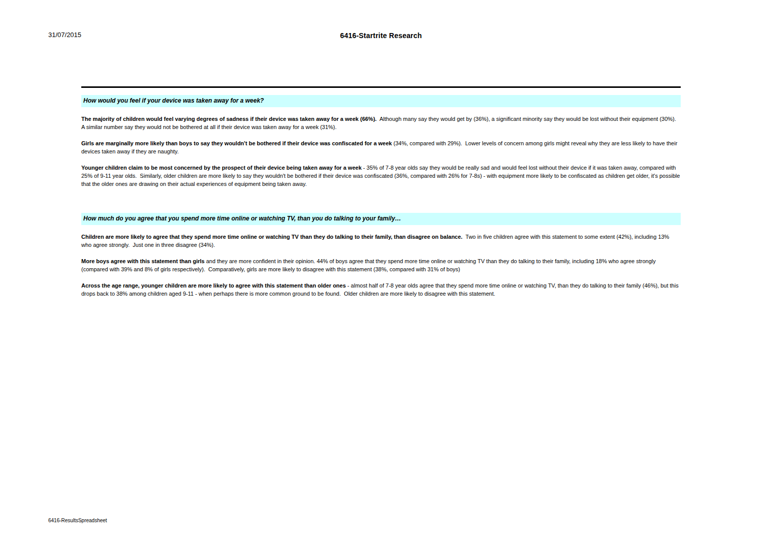31/07/2015
6416-Startrite Research
How would you feel if your device was taken away for a week?
The majority of children would feel varying degrees of sadness if their device was taken away for a week (66%). Although many say they would get by (36%), a significant minority say they would be lost without their equipment (30%). A similar number say they would not be bothered at all if their device was taken away for a week (31%).
Girls are marginally more likely than boys to say they wouldn't be bothered if their device was confiscated for a week (34%, compared with 29%). Lower levels of concern among girls might reveal why they are less likely to have their devices taken away if they are naughty.
Younger children claim to be most concerned by the prospect of their device being taken away for a week - 35% of 7-8 year olds say they would be really sad and would feel lost without their device if it was taken away, compared with 25% of 9-11 year olds. Similarly, older children are more likely to say they wouldn't be bothered if their device was confiscated (36%, compared with 26% for 7-8s) - with equipment more likely to be confiscated as children get older, it's possible that the older ones are drawing on their actual experiences of equipment being taken away.
How much do you agree that you spend more time online or watching TV, than you do talking to your family…
Children are more likely to agree that they spend more time online or watching TV than they do talking to their family, than disagree on balance. Two in five children agree with this statement to some extent (42%), including 13% who agree strongly. Just one in three disagree (34%).
More boys agree with this statement than girls and they are more confident in their opinion. 44% of boys agree that they spend more time online or watching TV than they do talking to their family, including 18% who agree strongly (compared with 39% and 8% of girls respectively). Comparatively, girls are more likely to disagree with this statement (38%, compared with 31% of boys)
Across the age range, younger children are more likely to agree with this statement than older ones - almost half of 7-8 year olds agree that they spend more time online or watching TV, than they do talking to their family (46%), but this drops back to 38% among children aged 9-11 - when perhaps there is more common ground to be found. Older children are more likely to disagree with this statement.
6416-ResultsSpreadsheet